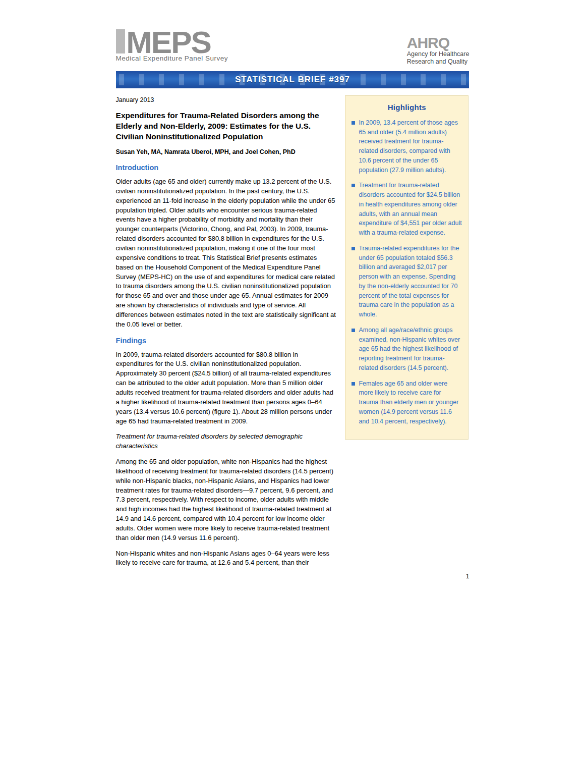MEPS Medical Expenditure Panel Survey
AHRQ
Agency for Healthcare
Research and Quality
STATISTICAL BRIEF #397
January 2013
Expenditures for Trauma-Related Disorders among the Elderly and Non-Elderly, 2009: Estimates for the U.S. Civilian Noninstitutionalized Population
Susan Yeh, MA, Namrata Uberoi, MPH, and Joel Cohen, PhD
Introduction
Older adults (age 65 and older) currently make up 13.2 percent of the U.S. civilian noninstitutionalized population. In the past century, the U.S. experienced an 11-fold increase in the elderly population while the under 65 population tripled. Older adults who encounter serious trauma-related events have a higher probability of morbidity and mortality than their younger counterparts (Victorino, Chong, and Pal, 2003). In 2009, trauma-related disorders accounted for $80.8 billion in expenditures for the U.S. civilian noninstitutionalized population, making it one of the four most expensive conditions to treat. This Statistical Brief presents estimates based on the Household Component of the Medical Expenditure Panel Survey (MEPS-HC) on the use of and expenditures for medical care related to trauma disorders among the U.S. civilian noninstitutionalized population for those 65 and over and those under age 65. Annual estimates for 2009 are shown by characteristics of individuals and type of service. All differences between estimates noted in the text are statistically significant at the 0.05 level or better.
Findings
In 2009, trauma-related disorders accounted for $80.8 billion in expenditures for the U.S. civilian noninstitutionalized population. Approximately 30 percent ($24.5 billion) of all trauma-related expenditures can be attributed to the older adult population. More than 5 million older adults received treatment for trauma-related disorders and older adults had a higher likelihood of trauma-related treatment than persons ages 0–64 years (13.4 versus 10.6 percent) (figure 1). About 28 million persons under age 65 had trauma-related treatment in 2009.
Treatment for trauma-related disorders by selected demographic characteristics
Among the 65 and older population, white non-Hispanics had the highest likelihood of receiving treatment for trauma-related disorders (14.5 percent) while non-Hispanic blacks, non-Hispanic Asians, and Hispanics had lower treatment rates for trauma-related disorders—9.7 percent, 9.6 percent, and 7.3 percent, respectively. With respect to income, older adults with middle and high incomes had the highest likelihood of trauma-related treatment at 14.9 and 14.6 percent, compared with 10.4 percent for low income older adults. Older women were more likely to receive trauma-related treatment than older men (14.9 versus 11.6 percent).
Non-Hispanic whites and non-Hispanic Asians ages 0–64 years were less likely to receive care for trauma, at 12.6 and 5.4 percent, than their
Highlights
In 2009, 13.4 percent of those ages 65 and older (5.4 million adults) received treatment for trauma-related disorders, compared with 10.6 percent of the under 65 population (27.9 million adults).
Treatment for trauma-related disorders accounted for $24.5 billion in health expenditures among older adults, with an annual mean expenditure of $4,551 per older adult with a trauma-related expense.
Trauma-related expenditures for the under 65 population totaled $56.3 billion and averaged $2,017 per person with an expense. Spending by the non-elderly accounted for 70 percent of the total expenses for trauma care in the population as a whole.
Among all age/race/ethnic groups examined, non-Hispanic whites over age 65 had the highest likelihood of reporting treatment for trauma-related disorders (14.5 percent).
Females age 65 and older were more likely to receive care for trauma than elderly men or younger women (14.9 percent versus 11.6 and 10.4 percent, respectively).
1